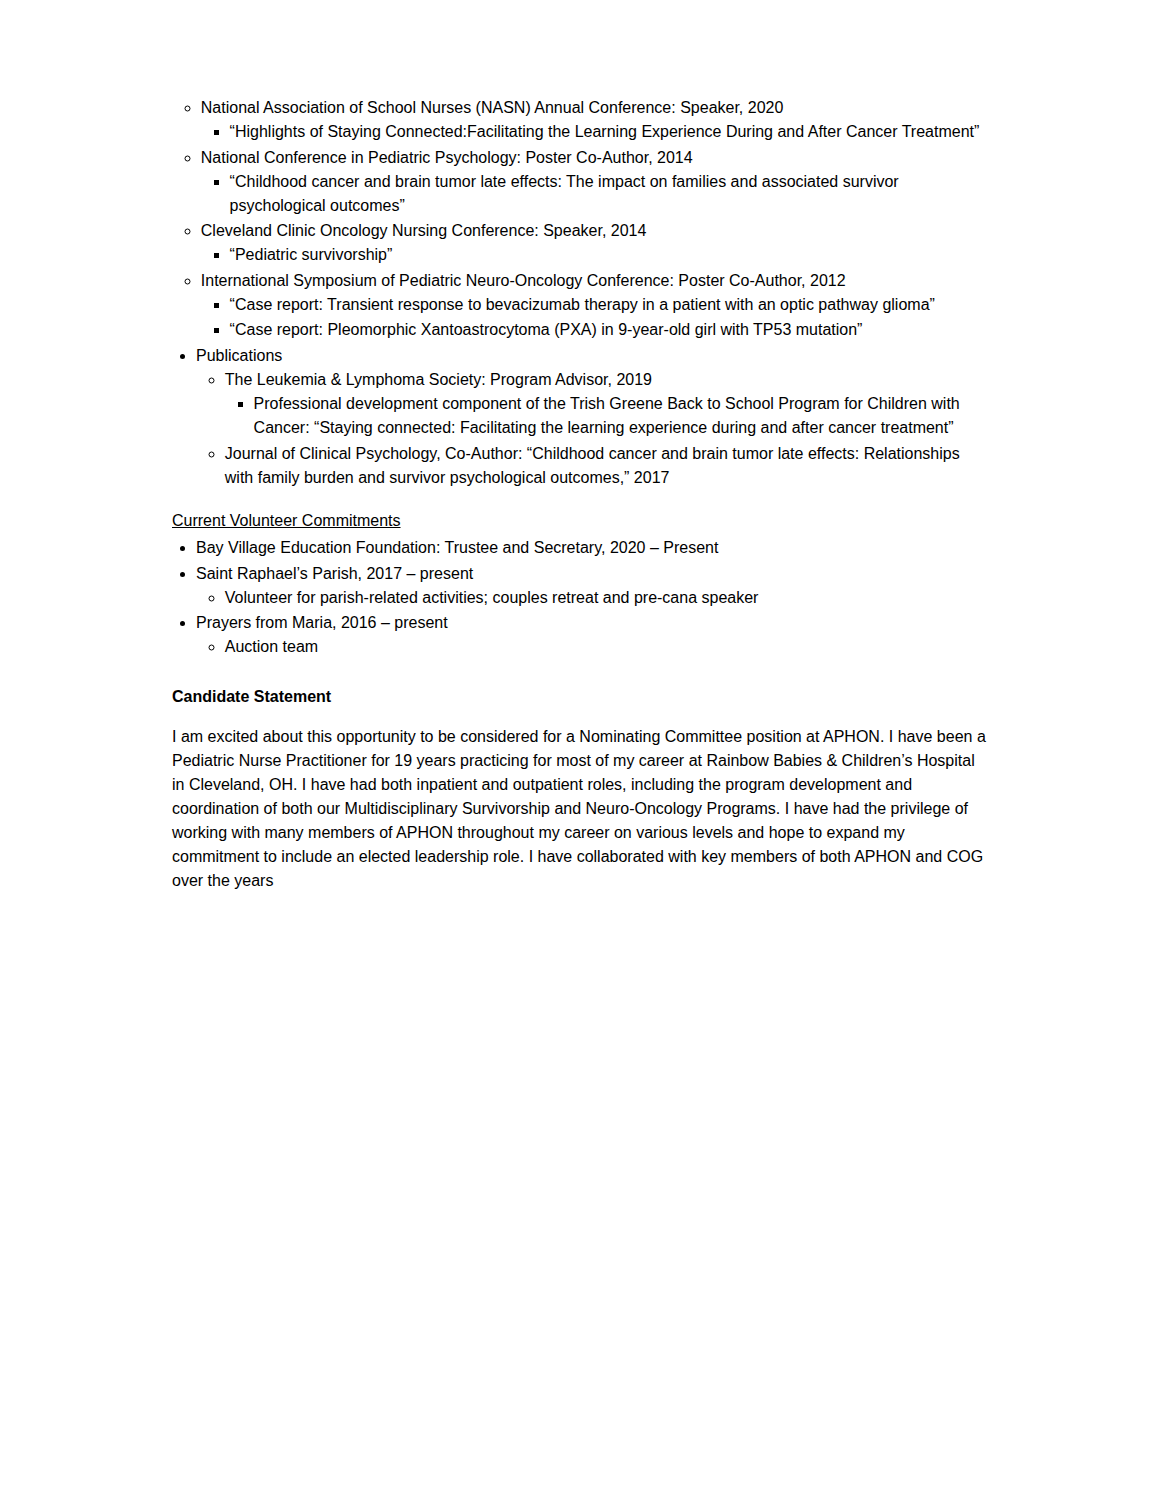National Association of School Nurses (NASN) Annual Conference: Speaker, 2020
“Highlights of Staying Connected:Facilitating the Learning Experience During and After Cancer Treatment”
National Conference in Pediatric Psychology: Poster Co-Author, 2014
“Childhood cancer and brain tumor late effects: The impact on families and associated survivor psychological outcomes”
Cleveland Clinic Oncology Nursing Conference: Speaker, 2014
“Pediatric survivorship”
International Symposium of Pediatric Neuro-Oncology Conference: Poster Co-Author, 2012
“Case report: Transient response to bevacizumab therapy in a patient with an optic pathway glioma”
“Case report: Pleomorphic Xantoastrocytoma (PXA) in 9-year-old girl with TP53 mutation”
Publications
The Leukemia & Lymphoma Society: Program Advisor, 2019
Professional development component of the Trish Greene Back to School Program for Children with Cancer: “Staying connected: Facilitating the learning experience during and after cancer treatment”
Journal of Clinical Psychology, Co-Author: “Childhood cancer and brain tumor late effects: Relationships with family burden and survivor psychological outcomes,” 2017
Current Volunteer Commitments
Bay Village Education Foundation: Trustee and Secretary, 2020 – Present
Saint Raphael’s Parish, 2017 – present
Volunteer for parish-related activities; couples retreat and pre-cana speaker
Prayers from Maria, 2016 – present
Auction team
Candidate Statement
I am excited about this opportunity to be considered for a Nominating Committee position at APHON. I have been a Pediatric Nurse Practitioner for 19 years practicing for most of my career at Rainbow Babies & Children’s Hospital in Cleveland, OH. I have had both inpatient and outpatient roles, including the program development and coordination of both our Multidisciplinary Survivorship and Neuro-Oncology Programs. I have had the privilege of working with many members of APHON throughout my career on various levels and hope to expand my commitment to include an elected leadership role. I have collaborated with key members of both APHON and COG over the years